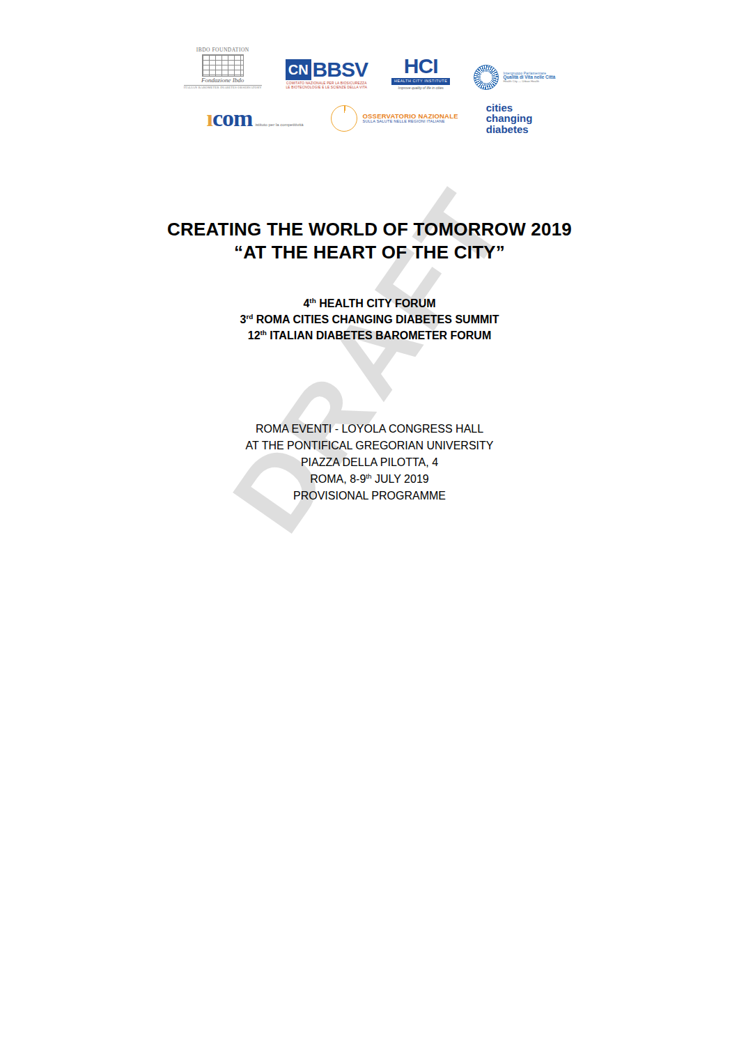DRAFT
IBDO Foundation
Fondazione Ibdo
Italian Barometer Diabetes Observatory
CN BBSV
Comitato Nazionale per la Biosicurezza
le Biotecnologie e le Scienze della Vita
HCI
Health City Institute
Improve quality of life in cities
Intergruppo Parlamentare
Qualità di Vita nelle Città
Health City — Urban Health
ıcom
istituto per la competitività
Osservatorio Nazionale
sulla Salute nelle Regioni Italiane
cities
changing
diabetes
CREATING THE WORLD OF TOMORROW 2019
“AT THE HEART OF THE CITY”
4th HEALTH CITY FORUM
3rd ROMA CITIES CHANGING DIABETES SUMMIT
12th ITALIAN DIABETES BAROMETER FORUM
ROMA EVENTI - LOYOLA CONGRESS HALL
AT THE PONTIFICAL GREGORIAN UNIVERSITY
PIAZZA DELLA PILOTTA, 4
ROMA, 8-9th JULY 2019
PROVISIONAL PROGRAMME